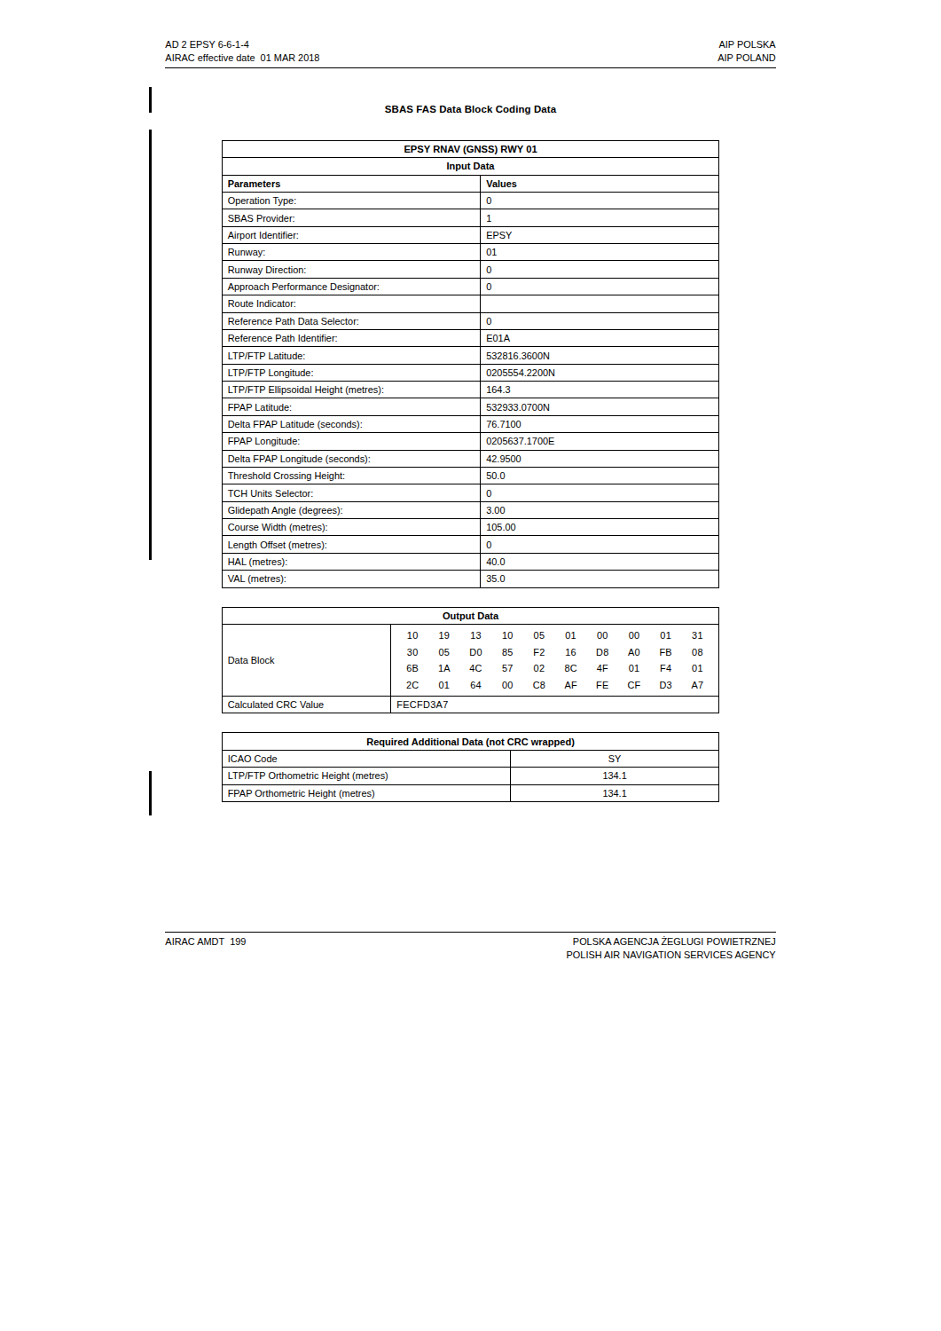AD 2 EPSY 6-6-1-4
AIRAC effective date 01 MAR 2018
AIP POLSKA
AIP POLAND
SBAS FAS Data Block Coding Data
| EPSY RNAV (GNSS) RWY 01 |
| Input Data |
| Parameters | Values |
| Operation Type: | 0 |
| SBAS Provider: | 1 |
| Airport Identifier: | EPSY |
| Runway: | 01 |
| Runway Direction: | 0 |
| Approach Performance Designator: | 0 |
| Route Indicator: | |
| Reference Path Data Selector: | 0 |
| Reference Path Identifier: | E01A |
| LTP/FTP Latitude: | 532816.3600N |
| LTP/FTP Longitude: | 0205554.2200N |
| LTP/FTP Ellipsoidal Height (metres): | 164.3 |
| FPAP Latitude: | 532933.0700N |
| Delta FPAP Latitude (seconds): | 76.7100 |
| FPAP Longitude: | 0205637.1700E |
| Delta FPAP Longitude (seconds): | 42.9500 |
| Threshold Crossing Height: | 50.0 |
| TCH Units Selector: | 0 |
| Glidepath Angle (degrees): | 3.00 |
| Course Width (metres): | 105.00 |
| Length Offset (metres): | 0 |
| HAL (metres): | 40.0 |
| VAL (metres): | 35.0 |
| Output Data |
| Data Block | / 10 / 19 / 13 / 10 / 05 / 01 / 00 / 00 / 01 / 31 / / 30 / 05 / D0 / 85 / F2 / 16 / D8 / A0 / FB / 08 / / 6B / 1A / 4C / 57 / 02 / 8C / 4F / 01 / F4 / 01 / / 2C / 01 / 64 / 00 / C8 / AF / FE / CF / D3 / A7 / |
| Calculated CRC Value | FECFD3A7 |
| Required Additional Data (not CRC wrapped) |
| ICAO Code | SY |
| LTP/FTP Orthometric Height (metres) | 134.1 |
| FPAP Orthometric Height (metres) | 134.1 |
AIRAC AMDT 199
POLSKA AGENCJA ŻEGLUGI POWIETRZNEJ
POLISH AIR NAVIGATION SERVICES AGENCY